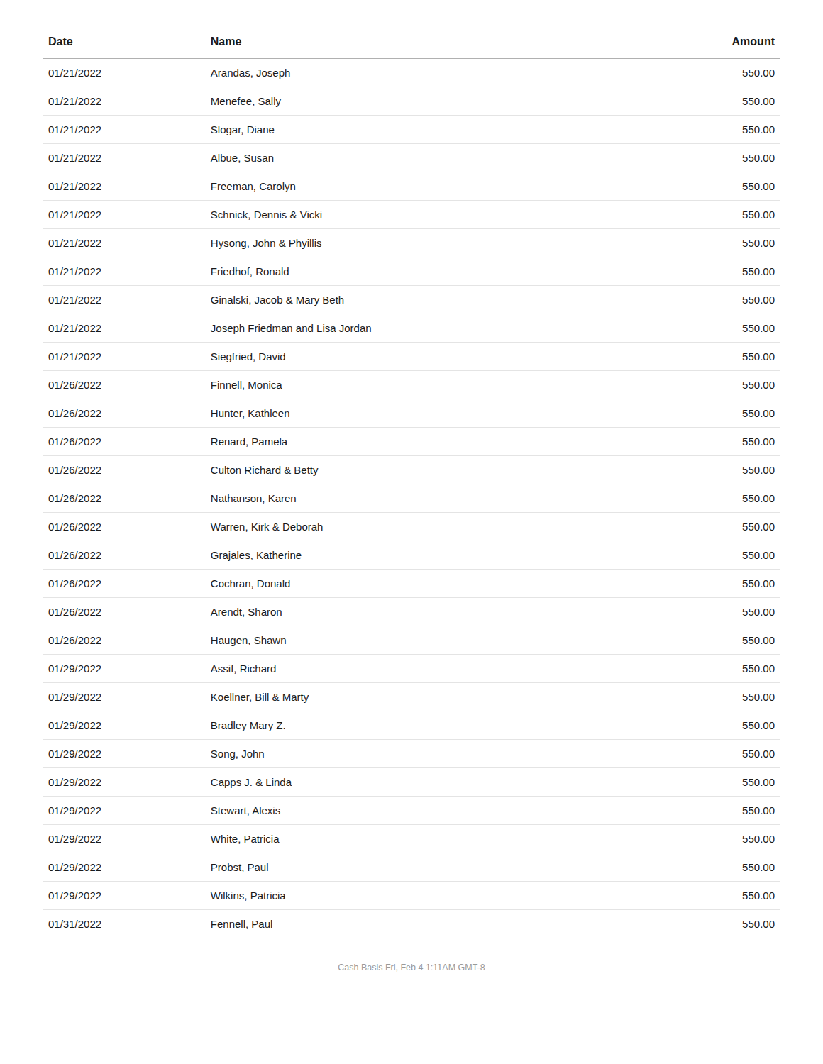| Date | Name | Amount |
| --- | --- | --- |
| 01/21/2022 | Arandas, Joseph | 550.00 |
| 01/21/2022 | Menefee, Sally | 550.00 |
| 01/21/2022 | Slogar, Diane | 550.00 |
| 01/21/2022 | Albue, Susan | 550.00 |
| 01/21/2022 | Freeman, Carolyn | 550.00 |
| 01/21/2022 | Schnick, Dennis & Vicki | 550.00 |
| 01/21/2022 | Hysong, John & Phyillis | 550.00 |
| 01/21/2022 | Friedhof, Ronald | 550.00 |
| 01/21/2022 | Ginalski, Jacob & Mary Beth | 550.00 |
| 01/21/2022 | Joseph Friedman and Lisa Jordan | 550.00 |
| 01/21/2022 | Siegfried, David | 550.00 |
| 01/26/2022 | Finnell, Monica | 550.00 |
| 01/26/2022 | Hunter, Kathleen | 550.00 |
| 01/26/2022 | Renard, Pamela | 550.00 |
| 01/26/2022 | Culton Richard & Betty | 550.00 |
| 01/26/2022 | Nathanson, Karen | 550.00 |
| 01/26/2022 | Warren, Kirk & Deborah | 550.00 |
| 01/26/2022 | Grajales, Katherine | 550.00 |
| 01/26/2022 | Cochran, Donald | 550.00 |
| 01/26/2022 | Arendt, Sharon | 550.00 |
| 01/26/2022 | Haugen, Shawn | 550.00 |
| 01/29/2022 | Assif, Richard | 550.00 |
| 01/29/2022 | Koellner, Bill & Marty | 550.00 |
| 01/29/2022 | Bradley Mary Z. | 550.00 |
| 01/29/2022 | Song, John | 550.00 |
| 01/29/2022 | Capps J. & Linda | 550.00 |
| 01/29/2022 | Stewart, Alexis | 550.00 |
| 01/29/2022 | White, Patricia | 550.00 |
| 01/29/2022 | Probst, Paul | 550.00 |
| 01/29/2022 | Wilkins, Patricia | 550.00 |
| 01/31/2022 | Fennell, Paul | 550.00 |
Cash Basis Fri, Feb 4 1:11AM GMT-8